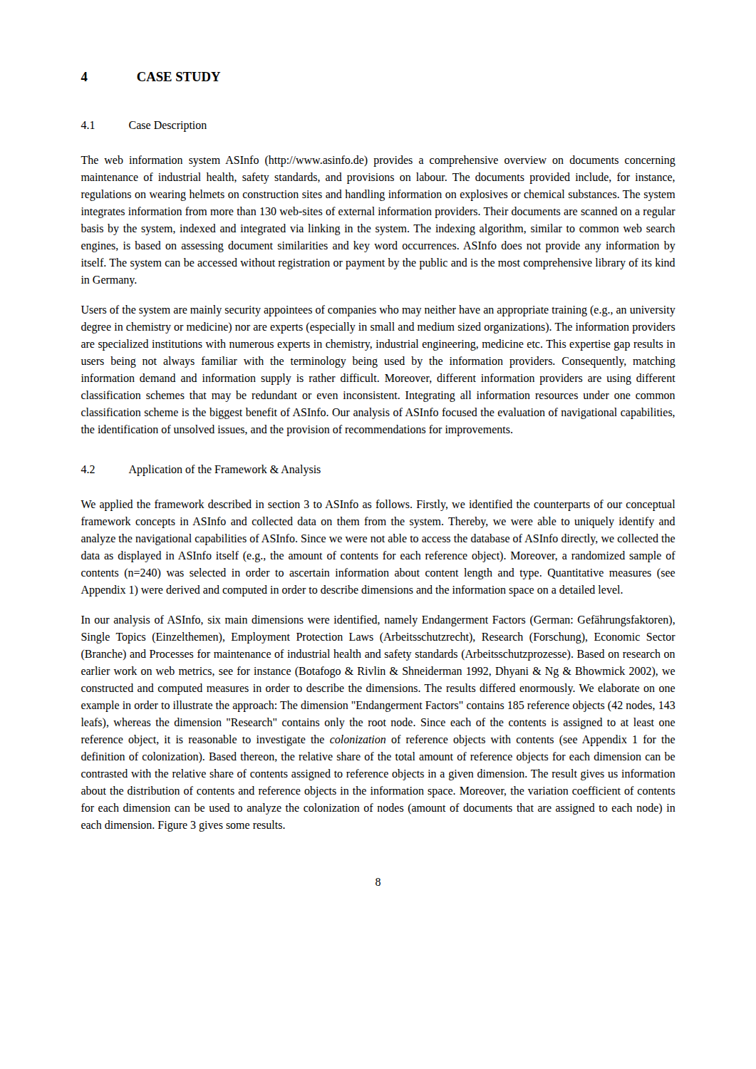4 CASE STUDY
4.1 Case Description
The web information system ASInfo (http://www.asinfo.de) provides a comprehensive overview on documents concerning maintenance of industrial health, safety standards, and provisions on labour. The documents provided include, for instance, regulations on wearing helmets on construction sites and handling information on explosives or chemical substances. The system integrates information from more than 130 web-sites of external information providers. Their documents are scanned on a regular basis by the system, indexed and integrated via linking in the system. The indexing algorithm, similar to common web search engines, is based on assessing document similarities and key word occurrences. ASInfo does not provide any information by itself. The system can be accessed without registration or payment by the public and is the most comprehensive library of its kind in Germany.
Users of the system are mainly security appointees of companies who may neither have an appropriate training (e.g., an university degree in chemistry or medicine) nor are experts (especially in small and medium sized organizations). The information providers are specialized institutions with numerous experts in chemistry, industrial engineering, medicine etc. This expertise gap results in users being not always familiar with the terminology being used by the information providers. Consequently, matching information demand and information supply is rather difficult. Moreover, different information providers are using different classification schemes that may be redundant or even inconsistent. Integrating all information resources under one common classification scheme is the biggest benefit of ASInfo. Our analysis of ASInfo focused the evaluation of navigational capabilities, the identification of unsolved issues, and the provision of recommendations for improvements.
4.2 Application of the Framework & Analysis
We applied the framework described in section 3 to ASInfo as follows. Firstly, we identified the counterparts of our conceptual framework concepts in ASInfo and collected data on them from the system. Thereby, we were able to uniquely identify and analyze the navigational capabilities of ASInfo. Since we were not able to access the database of ASInfo directly, we collected the data as displayed in ASInfo itself (e.g., the amount of contents for each reference object). Moreover, a randomized sample of contents (n=240) was selected in order to ascertain information about content length and type. Quantitative measures (see Appendix 1) were derived and computed in order to describe dimensions and the information space on a detailed level.
In our analysis of ASInfo, six main dimensions were identified, namely Endangerment Factors (German: Gefährungsfaktoren), Single Topics (Einzelthemen), Employment Protection Laws (Arbeitsschutzrecht), Research (Forschung), Economic Sector (Branche) and Processes for maintenance of industrial health and safety standards (Arbeitsschutzprozesse). Based on research on earlier work on web metrics, see for instance (Botafogo & Rivlin & Shneiderman 1992, Dhyani & Ng & Bhowmick 2002), we constructed and computed measures in order to describe the dimensions. The results differed enormously. We elaborate on one example in order to illustrate the approach: The dimension "Endangerment Factors" contains 185 reference objects (42 nodes, 143 leafs), whereas the dimension "Research" contains only the root node. Since each of the contents is assigned to at least one reference object, it is reasonable to investigate the colonization of reference objects with contents (see Appendix 1 for the definition of colonization). Based thereon, the relative share of the total amount of reference objects for each dimension can be contrasted with the relative share of contents assigned to reference objects in a given dimension. The result gives us information about the distribution of contents and reference objects in the information space. Moreover, the variation coefficient of contents for each dimension can be used to analyze the colonization of nodes (amount of documents that are assigned to each node) in each dimension. Figure 3 gives some results.
8